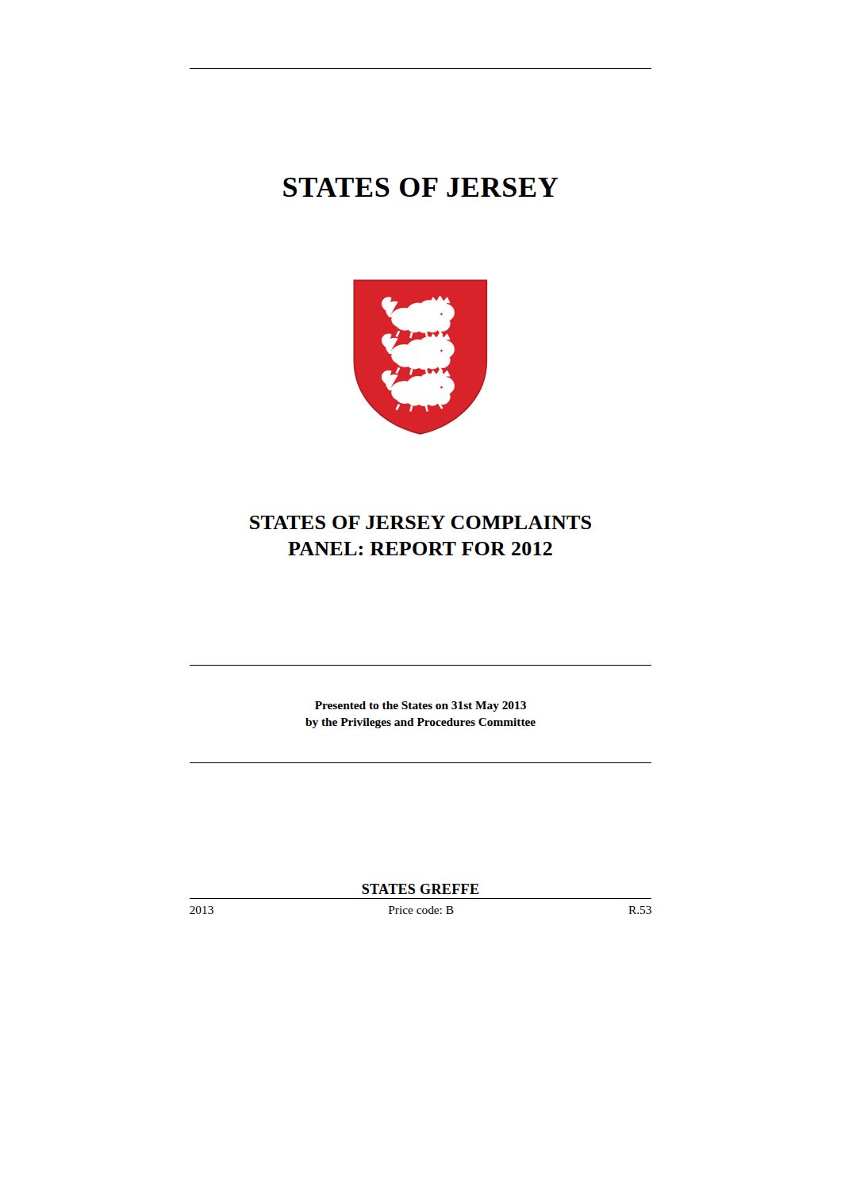STATES OF JERSEY
STATES OF JERSEY COMPLAINTS
PANEL: REPORT FOR 2012
Presented to the States on 31st May 2013
by the Privileges and Procedures Committee
STATES GREFFE
2013 Price code: B R.53